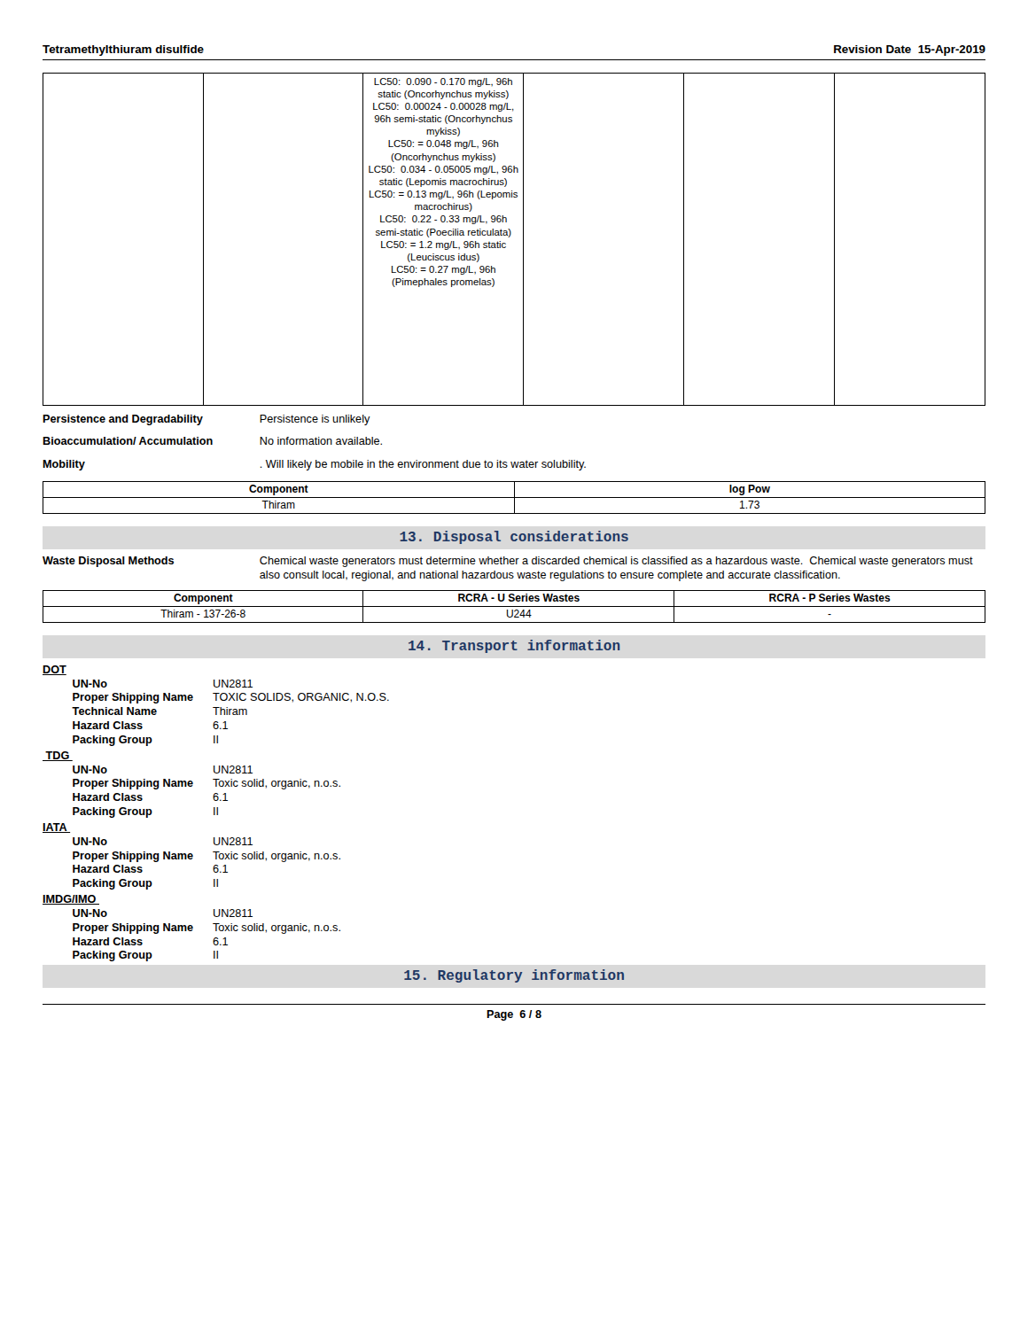Tetramethylthiuram disulfide
Revision Date 15-Apr-2019
| | | LC50: 0.090 - 0.170 mg/L, 96h static (Oncorhynchus mykiss) LC50: 0.00024 - 0.00028 mg/L, 96h semi-static (Oncorhynchus mykiss) LC50: = 0.048 mg/L, 96h (Oncorhynchus mykiss) LC50: 0.034 - 0.05005 mg/L, 96h static (Lepomis macrochirus) LC50: = 0.13 mg/L, 96h (Lepomis macrochirus) LC50: 0.22 - 0.33 mg/L, 96h semi-static (Poecilia reticulata) LC50: = 1.2 mg/L, 96h static (Leuciscus idus) LC50: = 0.27 mg/L, 96h (Pimephales promelas) | | | |
Persistence and Degradability
Persistence is unlikely
Bioaccumulation/ Accumulation
No information available.
Mobility
. Will likely be mobile in the environment due to its water solubility.
| Component | log Pow |
| --- | --- |
| Thiram | 1.73 |
13. Disposal considerations
Waste Disposal Methods
Chemical waste generators must determine whether a discarded chemical is classified as a hazardous waste. Chemical waste generators must also consult local, regional, and national hazardous waste regulations to ensure complete and accurate classification.
| Component | RCRA - U Series Wastes | RCRA - P Series Wastes |
| --- | --- | --- |
| Thiram - 137-26-8 | U244 | - |
14. Transport information
DOT
UN-No
UN2811
Proper Shipping Name
TOXIC SOLIDS, ORGANIC, N.O.S.
Technical Name
Thiram
Hazard Class
6.1
Packing Group
II
TDG
UN-No
UN2811
Proper Shipping Name
Toxic solid, organic, n.o.s.
Hazard Class
6.1
Packing Group
II
IATA
UN-No
UN2811
Proper Shipping Name
Toxic solid, organic, n.o.s.
Hazard Class
6.1
Packing Group
II
IMDG/IMO
UN-No
UN2811
Proper Shipping Name
Toxic solid, organic, n.o.s.
Hazard Class
6.1
Packing Group
II
15. Regulatory information
Page 6 / 8